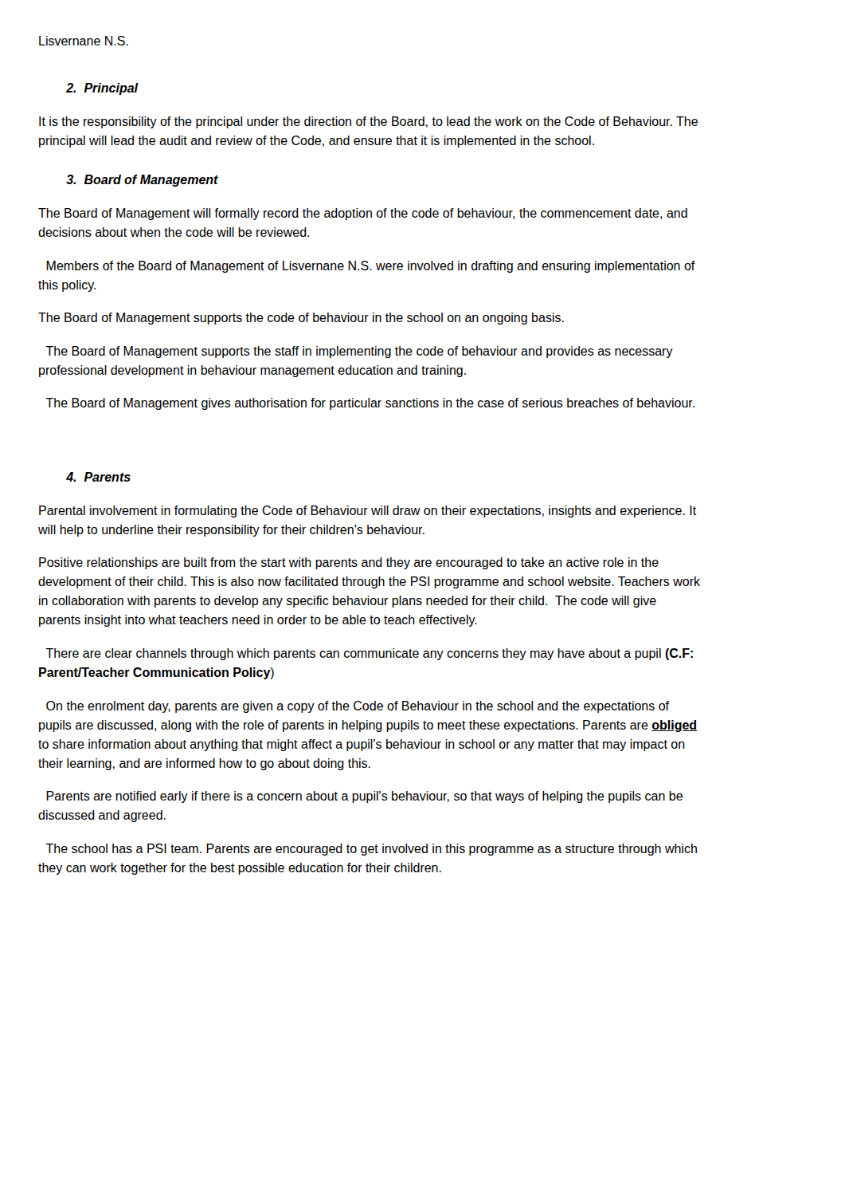Lisvernane N.S.
2. Principal
It is the responsibility of the principal under the direction of the Board, to lead the work on the Code of Behaviour. The principal will lead the audit and review of the Code, and ensure that it is implemented in the school.
3. Board of Management
The Board of Management will formally record the adoption of the code of behaviour, the commencement date, and decisions about when the code will be reviewed.
Members of the Board of Management of Lisvernane N.S. were involved in drafting and ensuring implementation of this policy.
The Board of Management supports the code of behaviour in the school on an ongoing basis.
The Board of Management supports the staff in implementing the code of behaviour and provides as necessary professional development in behaviour management education and training.
The Board of Management gives authorisation for particular sanctions in the case of serious breaches of behaviour.
4. Parents
Parental involvement in formulating the Code of Behaviour will draw on their expectations, insights and experience. It will help to underline their responsibility for their children's behaviour.
Positive relationships are built from the start with parents and they are encouraged to take an active role in the development of their child. This is also now facilitated through the PSI programme and school website. Teachers work in collaboration with parents to develop any specific behaviour plans needed for their child. The code will give parents insight into what teachers need in order to be able to teach effectively.
There are clear channels through which parents can communicate any concerns they may have about a pupil (C.F: Parent/Teacher Communication Policy)
On the enrolment day, parents are given a copy of the Code of Behaviour in the school and the expectations of pupils are discussed, along with the role of parents in helping pupils to meet these expectations. Parents are obliged to share information about anything that might affect a pupil's behaviour in school or any matter that may impact on their learning, and are informed how to go about doing this.
Parents are notified early if there is a concern about a pupil's behaviour, so that ways of helping the pupils can be discussed and agreed.
The school has a PSI team. Parents are encouraged to get involved in this programme as a structure through which they can work together for the best possible education for their children.